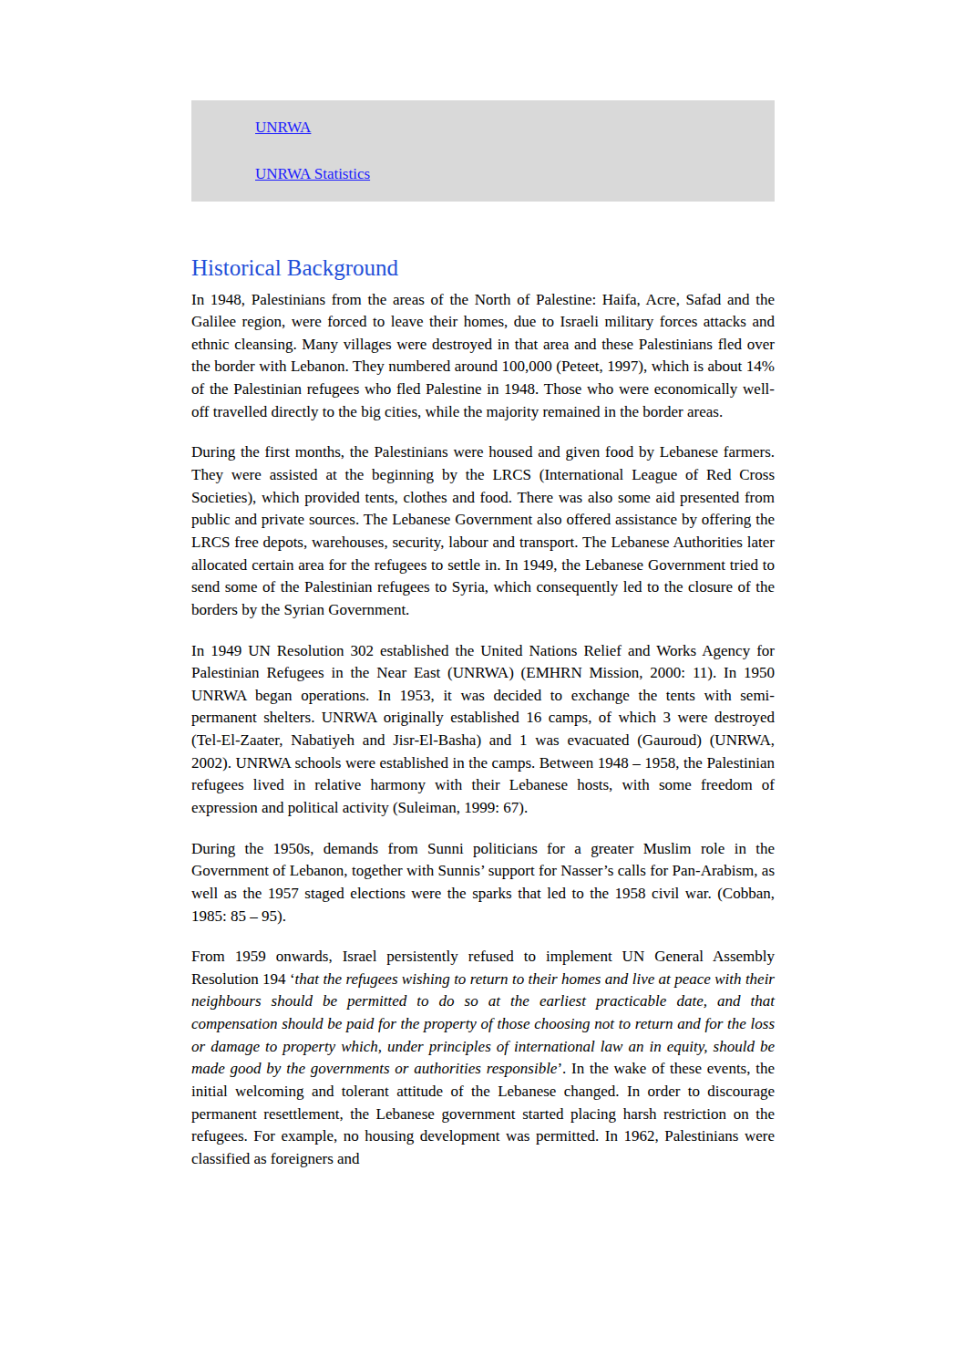UNRWA
UNRWA Statistics
Historical Background
In 1948, Palestinians from the areas of the North of Palestine: Haifa, Acre, Safad and the Galilee region, were forced to leave their homes, due to Israeli military forces attacks and ethnic cleansing. Many villages were destroyed in that area and these Palestinians fled over the border with Lebanon. They numbered around 100,000 (Peteet, 1997), which is about 14% of the Palestinian refugees who fled Palestine in 1948. Those who were economically well-off travelled directly to the big cities, while the majority remained in the border areas.
During the first months, the Palestinians were housed and given food by Lebanese farmers. They were assisted at the beginning by the LRCS (International League of Red Cross Societies), which provided tents, clothes and food. There was also some aid presented from public and private sources. The Lebanese Government also offered assistance by offering the LRCS free depots, warehouses, security, labour and transport. The Lebanese Authorities later allocated certain area for the refugees to settle in. In 1949, the Lebanese Government tried to send some of the Palestinian refugees to Syria, which consequently led to the closure of the borders by the Syrian Government.
In 1949 UN Resolution 302 established the United Nations Relief and Works Agency for Palestinian Refugees in the Near East (UNRWA) (EMHRN Mission, 2000: 11). In 1950 UNRWA began operations. In 1953, it was decided to exchange the tents with semi-permanent shelters. UNRWA originally established 16 camps, of which 3 were destroyed (Tel-El-Zaater, Nabatiyeh and Jisr-El-Basha) and 1 was evacuated (Gauroud) (UNRWA, 2002). UNRWA schools were established in the camps. Between 1948 – 1958, the Palestinian refugees lived in relative harmony with their Lebanese hosts, with some freedom of expression and political activity (Suleiman, 1999: 67).
During the 1950s, demands from Sunni politicians for a greater Muslim role in the Government of Lebanon, together with Sunnis’ support for Nasser’s calls for Pan-Arabism, as well as the 1957 staged elections were the sparks that led to the 1958 civil war. (Cobban, 1985: 85 – 95).
From 1959 onwards, Israel persistently refused to implement UN General Assembly Resolution 194 ‘that the refugees wishing to return to their homes and live at peace with their neighbours should be permitted to do so at the earliest practicable date, and that compensation should be paid for the property of those choosing not to return and for the loss or damage to property which, under principles of international law an in equity, should be made good by the governments or authorities responsible’. In the wake of these events, the initial welcoming and tolerant attitude of the Lebanese changed. In order to discourage permanent resettlement, the Lebanese government started placing harsh restriction on the refugees. For example, no housing development was permitted. In 1962, Palestinians were classified as foreigners and